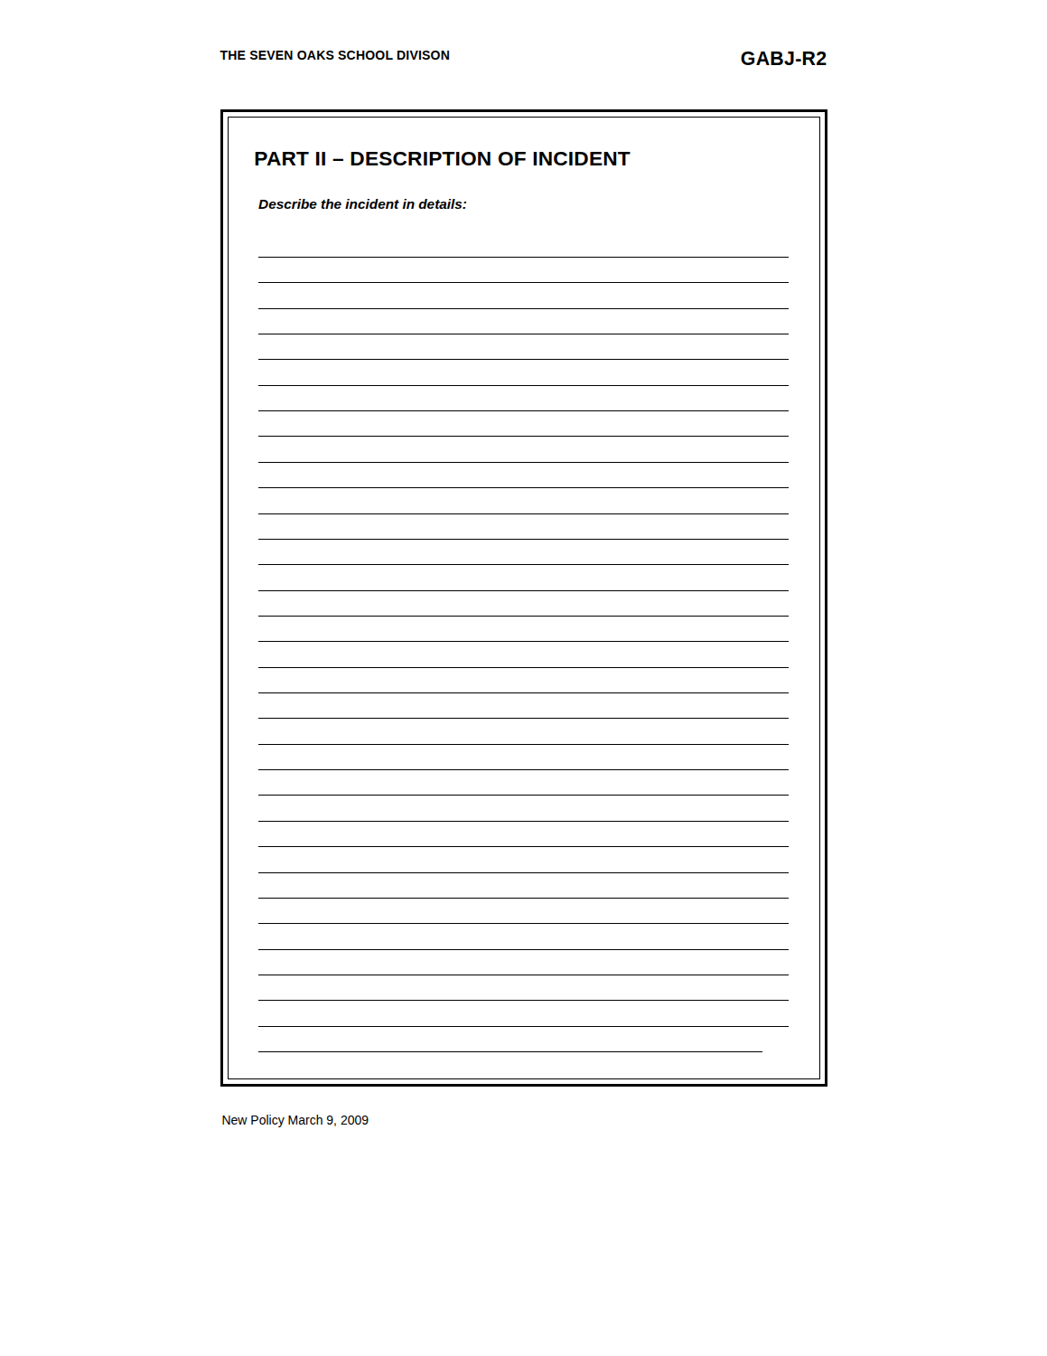THE SEVEN OAKS SCHOOL DIVISON
GABJ-R2
PART II – DESCRIPTION OF INCIDENT
Describe the incident in details:
New Policy March 9, 2009